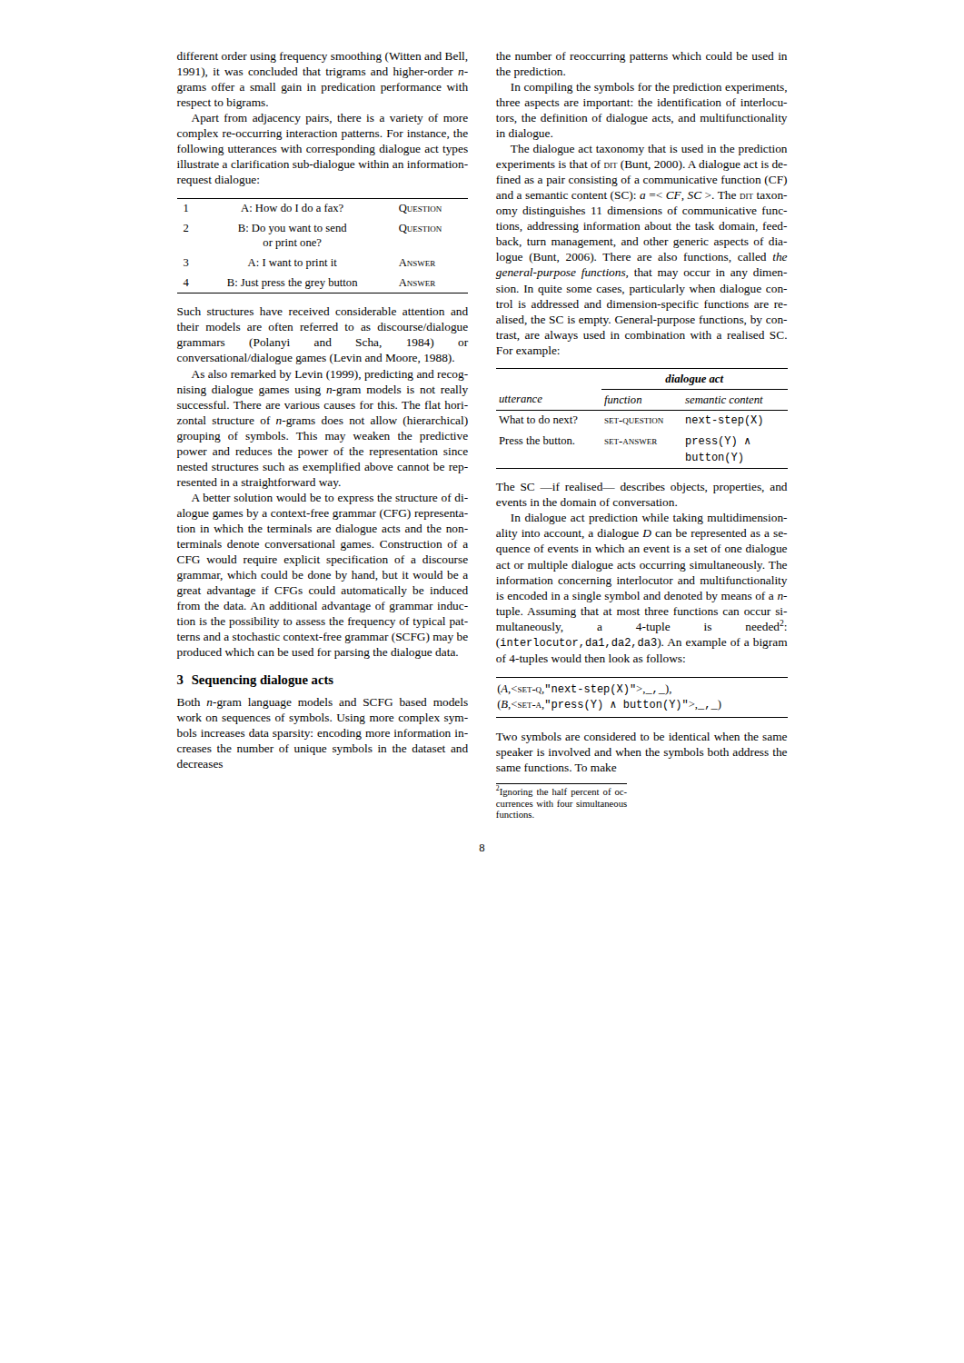different order using frequency smoothing (Witten and Bell, 1991), it was concluded that trigrams and higher-order n-grams offer a small gain in predication performance with respect to bigrams.
Apart from adjacency pairs, there is a variety of more complex re-occurring interaction patterns. For instance, the following utterances with corresponding dialogue act types illustrate a clarification sub-dialogue within an information-request dialogue:
| 1 | A: How do I do a fax? | Question |
| 2 | B: Do you want to send or print one? | Question |
| 3 | A: I want to print it | Answer |
| 4 | B: Just press the grey button | Answer |
Such structures have received considerable attention and their models are often referred to as discourse/dialogue grammars (Polanyi and Scha, 1984) or conversational/dialogue games (Levin and Moore, 1988).
As also remarked by Levin (1999), predicting and recognising dialogue games using n-gram models is not really successful. There are various causes for this. The flat horizontal structure of n-grams does not allow (hierarchical) grouping of symbols. This may weaken the predictive power and reduces the power of the representation since nested structures such as exemplified above cannot be represented in a straightforward way.
A better solution would be to express the structure of dialogue games by a context-free grammar (CFG) representation in which the terminals are dialogue acts and the non-terminals denote conversational games. Construction of a CFG would require explicit specification of a discourse grammar, which could be done by hand, but it would be a great advantage if CFGs could automatically be induced from the data. An additional advantage of grammar induction is the possibility to assess the frequency of typical patterns and a stochastic context-free grammar (SCFG) may be produced which can be used for parsing the dialogue data.
3 Sequencing dialogue acts
Both n-gram language models and SCFG based models work on sequences of symbols. Using more complex symbols increases data sparsity: encoding more information increases the number of unique symbols in the dataset and decreases
the number of reoccurring patterns which could be used in the prediction.
In compiling the symbols for the prediction experiments, three aspects are important: the identification of interlocutors, the definition of dialogue acts, and multifunctionality in dialogue.
The dialogue act taxonomy that is used in the prediction experiments is that of dit (Bunt, 2000). A dialogue act is defined as a pair consisting of a communicative function (CF) and a semantic content (SC): a =< CF, SC >. The dit taxonomy distinguishes 11 dimensions of communicative functions, addressing information about the task domain, feedback, turn management, and other generic aspects of dialogue (Bunt, 2006). There are also functions, called the general-purpose functions, that may occur in any dimension. In quite some cases, particularly when dialogue control is addressed and dimension-specific functions are realised, the SC is empty. General-purpose functions, by contrast, are always used in combination with a realised SC. For example:
| | dialogue act |
| --- | --- |
| utterance | function | semantic content |
| What to do next? | set-question | next-step(X) |
| Press the button. | set-answer | press(Y) ∧ button(Y) |
The SC —if realised— describes objects, properties, and events in the domain of conversation.
In dialogue act prediction while taking multidimensionality into account, a dialogue D can be represented as a sequence of events in which an event is a set of one dialogue act or multiple dialogue acts occurring simultaneously. The information concerning interlocutor and multifunctionality is encoded in a single symbol and denoted by means of a n-tuple. Assuming that at most three functions can occur simultaneously, a 4-tuple is needed2: (interlocutor,da1,da2,da3). An example of a bigram of 4-tuples would then look as follows:
(A,<set-q,"next-step(X)">,_,_),
(B,<set-a,"press(Y) ∧ button(Y)">,_,_)
Two symbols are considered to be identical when the same speaker is involved and when the symbols both address the same functions. To make
2Ignoring the half percent of occurrences with four simultaneous functions.
8